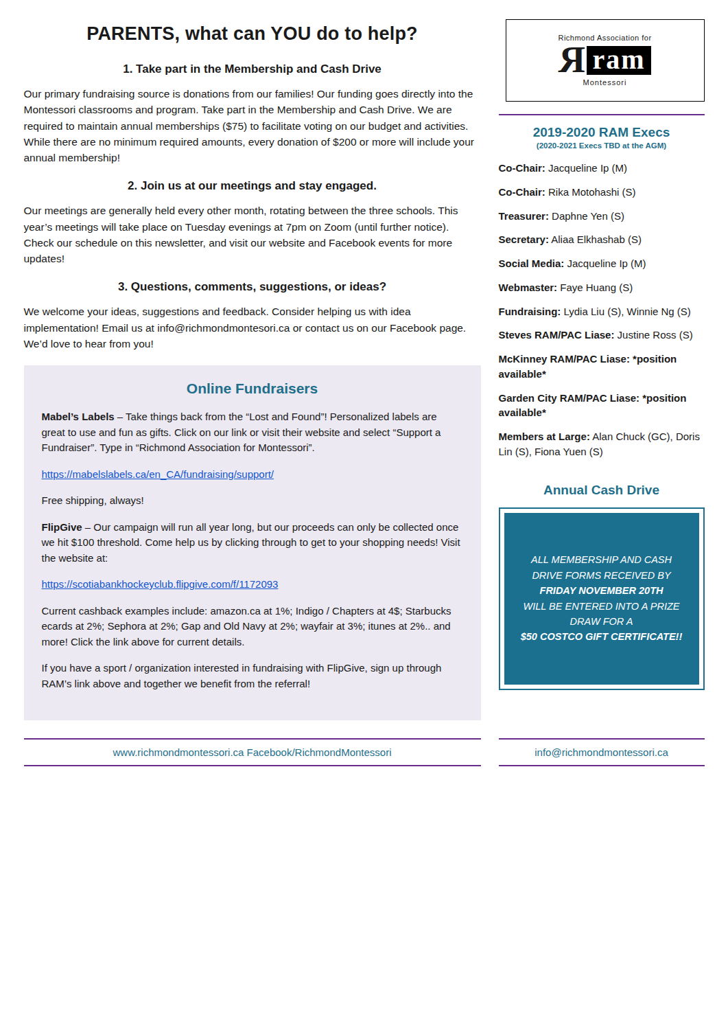PARENTS, what can YOU do to help?
1. Take part in the Membership and Cash Drive
Our primary fundraising source is donations from our families! Our funding goes directly into the Montessori classrooms and program. Take part in the Membership and Cash Drive. We are required to maintain annual memberships ($75) to facilitate voting on our budget and activities. While there are no minimum required amounts, every donation of $200 or more will include your annual membership!
2. Join us at our meetings and stay engaged.
Our meetings are generally held every other month, rotating between the three schools. This year’s meetings will take place on Tuesday evenings at 7pm on Zoom (until further notice). Check our schedule on this newsletter, and visit our website and Facebook events for more updates!
3. Questions, comments, suggestions, or ideas?
We welcome your ideas, suggestions and feedback. Consider helping us with idea implementation! Email us at info@richmondmontesori.ca or contact us on our Facebook page. We’d love to hear from you!
Online Fundraisers
Mabel’s Labels – Take things back from the “Lost and Found”! Personalized labels are great to use and fun as gifts. Click on our link or visit their website and select “Support a Fundraiser”. Type in “Richmond Association for Montessori”.
https://mabelslabels.ca/en_CA/fundraising/support/
Free shipping, always!
FlipGive – Our campaign will run all year long, but our proceeds can only be collected once we hit $100 threshold. Come help us by clicking through to get to your shopping needs! Visit the website at:
https://scotiabankhockeyclub.flipgive.com/f/1172093
Current cashback examples include: amazon.ca at 1%; Indigo / Chapters at 4$; Starbucks ecards at 2%; Sephora at 2%; Gap and Old Navy at 2%; wayfair at 3%; itunes at 2%.. and more! Click the link above for current details.
If you have a sport / organization interested in fundraising with FlipGive, sign up through RAM’s link above and together we benefit from the referral!
Richmond Association for
Rram
Montessori
2019-2020 RAM Execs
(2020-2021 Execs TBD at the AGM)
Co-Chair: Jacqueline Ip (M)
Co-Chair: Rika Motohashi (S)
Treasurer: Daphne Yen (S)
Secretary: Aliaa Elkhashab (S)
Social Media: Jacqueline Ip (M)
Webmaster: Faye Huang (S)
Fundraising: Lydia Liu (S), Winnie Ng (S)
Steves RAM/PAC Liase: Justine Ross (S)
McKinney RAM/PAC Liase: *position available*
Garden City RAM/PAC Liase: *position available*
Members at Large: Alan Chuck (GC), Doris Lin (S), Fiona Yuen (S)
Annual Cash Drive
ALL MEMBERSHIP AND CASH DRIVE FORMS RECEIVED BY
FRIDAY NOVEMBER 20TH
WILL BE ENTERED INTO A PRIZE DRAW FOR A
$50 COSTCO GIFT CERTIFICATE!!
www.richmondmontessori.ca Facebook/RichmondMontessori
info@richmondmontessori.ca